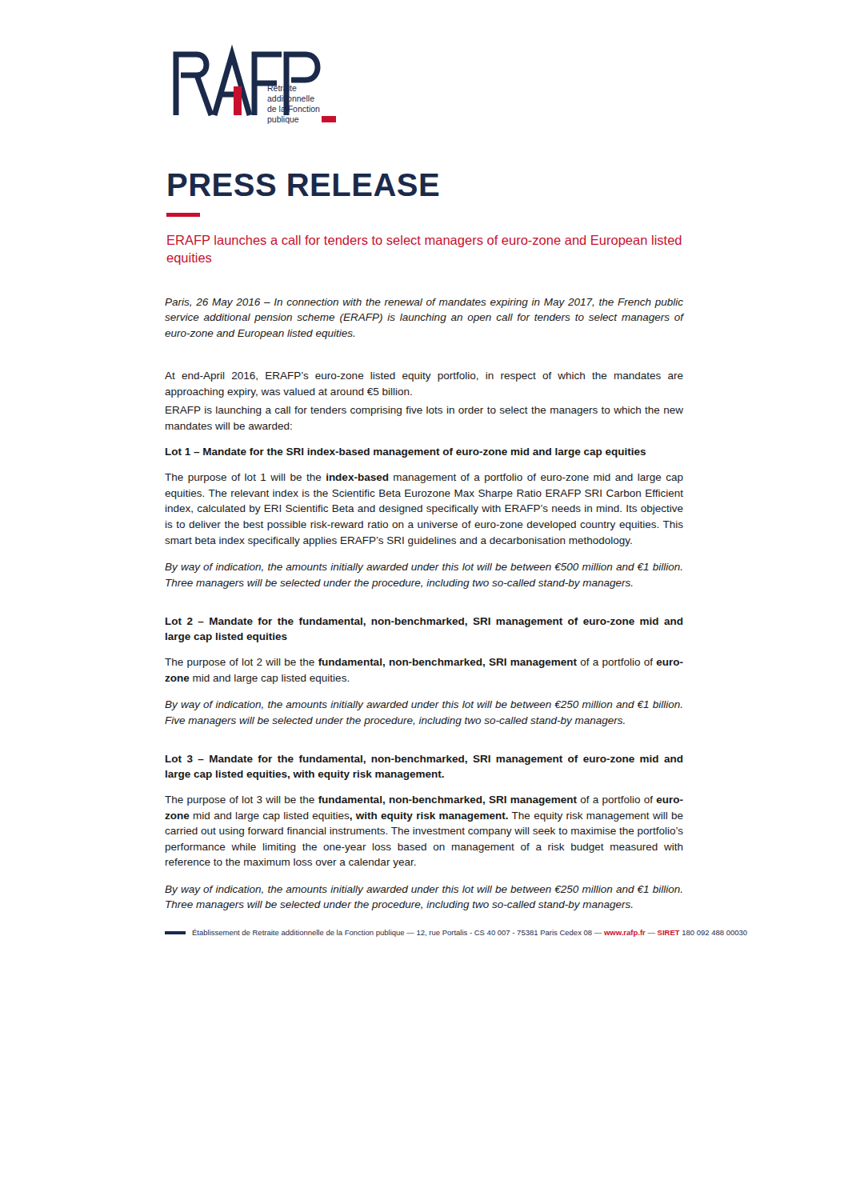Retraite additionnelle de la Fonction publique
PRESS RELEASE
ERAFP launches a call for tenders to select managers of euro-zone and European listed equities
Paris, 26 May 2016 – In connection with the renewal of mandates expiring in May 2017, the French public service additional pension scheme (ERAFP) is launching an open call for tenders to select managers of euro-zone and European listed equities.
At end-April 2016, ERAFP’s euro-zone listed equity portfolio, in respect of which the mandates are approaching expiry, was valued at around €5 billion.
ERAFP is launching a call for tenders comprising five lots in order to select the managers to which the new mandates will be awarded:
Lot 1 – Mandate for the SRI index-based management of euro-zone mid and large cap equities
The purpose of lot 1 will be the index-based management of a portfolio of euro-zone mid and large cap equities. The relevant index is the Scientific Beta Eurozone Max Sharpe Ratio ERAFP SRI Carbon Efficient index, calculated by ERI Scientific Beta and designed specifically with ERAFP’s needs in mind. Its objective is to deliver the best possible risk-reward ratio on a universe of euro-zone developed country equities. This smart beta index specifically applies ERAFP’s SRI guidelines and a decarbonisation methodology.
By way of indication, the amounts initially awarded under this lot will be between €500 million and €1 billion. Three managers will be selected under the procedure, including two so-called stand-by managers.
Lot 2 – Mandate for the fundamental, non-benchmarked, SRI management of euro-zone mid and large cap listed equities
The purpose of lot 2 will be the fundamental, non-benchmarked, SRI management of a portfolio of euro-zone mid and large cap listed equities.
By way of indication, the amounts initially awarded under this lot will be between €250 million and €1 billion. Five managers will be selected under the procedure, including two so-called stand-by managers.
Lot 3 – Mandate for the fundamental, non-benchmarked, SRI management of euro-zone mid and large cap listed equities, with equity risk management.
The purpose of lot 3 will be the fundamental, non-benchmarked, SRI management of a portfolio of euro-zone mid and large cap listed equities, with equity risk management. The equity risk management will be carried out using forward financial instruments. The investment company will seek to maximise the portfolio’s performance while limiting the one-year loss based on management of a risk budget measured with reference to the maximum loss over a calendar year.
By way of indication, the amounts initially awarded under this lot will be between €250 million and €1 billion. Three managers will be selected under the procedure, including two so-called stand-by managers.
Établissement de Retraite additionnelle de la Fonction publique — 12, rue Portalis - CS 40 007 - 75381 Paris Cedex 08 — www.rafp.fr — SIRET 180 092 488 00030